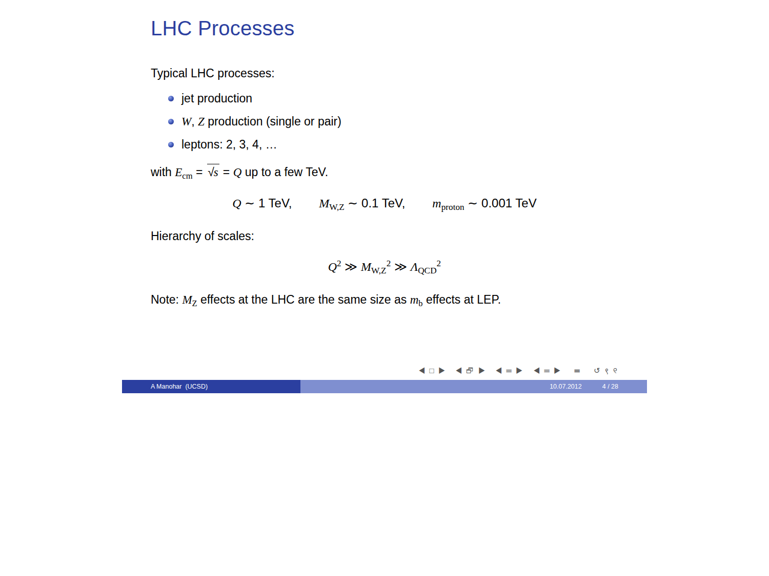LHC Processes
Typical LHC processes:
jet production
W, Z production (single or pair)
leptons: 2, 3, 4, …
with Ecm = √s = Q up to a few TeV.
Q ∼ 1 TeV, MW,Z ∼ 0.1 TeV, mproton ∼ 0.001 TeV
Hierarchy of scales:
Q2 ≫ MW,Z 2 ≫ ΛQCD 2
Note: MZ effects at the LHC are the same size as mb effects at LEP.
◀ □ ▶ ◀ 🗗 ▶ ◀ ☰ ▶ ◀ ☰ ▶ ☰ ↺ ९ ୧
A Manohar (UCSD)
10.07.20124 / 28